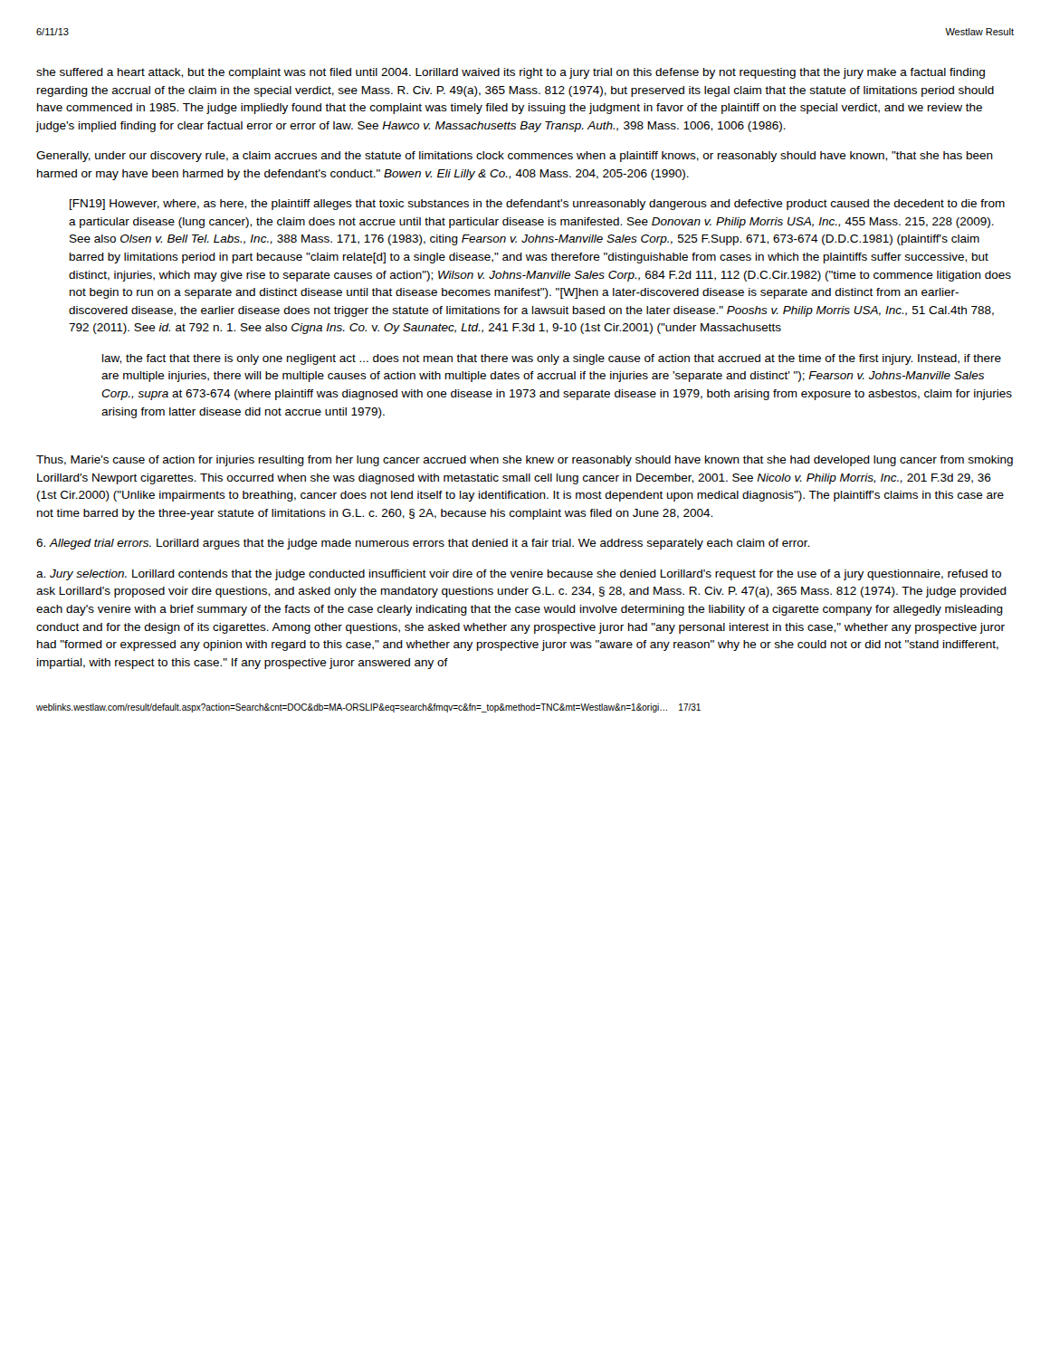6/11/13 Westlaw Result
she suffered a heart attack, but the complaint was not filed until 2004. Lorillard waived its right to a jury trial on this defense by not requesting that the jury make a factual finding regarding the accrual of the claim in the special verdict, see Mass. R. Civ. P. 49(a), 365 Mass. 812 (1974), but preserved its legal claim that the statute of limitations period should have commenced in 1985. The judge impliedly found that the complaint was timely filed by issuing the judgment in favor of the plaintiff on the special verdict, and we review the judge's implied finding for clear factual error or error of law. See Hawco v. Massachusetts Bay Transp. Auth., 398 Mass. 1006, 1006 (1986).
Generally, under our discovery rule, a claim accrues and the statute of limitations clock commences when a plaintiff knows, or reasonably should have known, "that she has been harmed or may have been harmed by the defendant's conduct." Bowen v. Eli Lilly & Co., 408 Mass. 204, 205-206 (1990).
[FN19] However, where, as here, the plaintiff alleges that toxic substances in the defendant's unreasonably dangerous and defective product caused the decedent to die from a particular disease (lung cancer), the claim does not accrue until that particular disease is manifested. See Donovan v. Philip Morris USA, Inc., 455 Mass. 215, 228 (2009). See also Olsen v. Bell Tel. Labs., Inc., 388 Mass. 171, 176 (1983), citing Fearson v. Johns-Manville Sales Corp., 525 F.Supp. 671, 673-674 (D.D.C.1981) (plaintiff's claim barred by limitations period in part because "claim relate[d] to a single disease," and was therefore "distinguishable from cases in which the plaintiffs suffer successive, but distinct, injuries, which may give rise to separate causes of action"); Wilson v. Johns-Manville Sales Corp., 684 F.2d 111, 112 (D.C.Cir.1982) ("time to commence litigation does not begin to run on a separate and distinct disease until that disease becomes manifest"). "[W]hen a later-discovered disease is separate and distinct from an earlier-discovered disease, the earlier disease does not trigger the statute of limitations for a lawsuit based on the later disease." Pooshs v. Philip Morris USA, Inc., 51 Cal.4th 788, 792 (2011). See id. at 792 n. 1. See also Cigna Ins. Co. v. Oy Saunatec, Ltd., 241 F.3d 1, 9-10 (1st Cir.2001) ("under Massachusetts
law, the fact that there is only one negligent act ... does not mean that there was only a single cause of action that accrued at the time of the first injury. Instead, if there are multiple injuries, there will be multiple causes of action with multiple dates of accrual if the injuries are 'separate and distinct' "); Fearson v. Johns-Manville Sales Corp., supra at 673-674 (where plaintiff was diagnosed with one disease in 1973 and separate disease in 1979, both arising from exposure to asbestos, claim for injuries arising from latter disease did not accrue until 1979).
Thus, Marie's cause of action for injuries resulting from her lung cancer accrued when she knew or reasonably should have known that she had developed lung cancer from smoking Lorillard's Newport cigarettes. This occurred when she was diagnosed with metastatic small cell lung cancer in December, 2001. See Nicolo v. Philip Morris, Inc., 201 F.3d 29, 36 (1st Cir.2000) ("Unlike impairments to breathing, cancer does not lend itself to lay identification. It is most dependent upon medical diagnosis"). The plaintiff's claims in this case are not time barred by the three-year statute of limitations in G.L. c. 260, § 2A, because his complaint was filed on June 28, 2004.
6. Alleged trial errors. Lorillard argues that the judge made numerous errors that denied it a fair trial. We address separately each claim of error.
a. Jury selection. Lorillard contends that the judge conducted insufficient voir dire of the venire because she denied Lorillard's request for the use of a jury questionnaire, refused to ask Lorillard's proposed voir dire questions, and asked only the mandatory questions under G.L. c. 234, § 28, and Mass. R. Civ. P. 47(a), 365 Mass. 812 (1974). The judge provided each day's venire with a brief summary of the facts of the case clearly indicating that the case would involve determining the liability of a cigarette company for allegedly misleading conduct and for the design of its cigarettes. Among other questions, she asked whether any prospective juror had "any personal interest in this case," whether any prospective juror had "formed or expressed any opinion with regard to this case," and whether any prospective juror was "aware of any reason" why he or she could not or did not "stand indifferent, impartial, with respect to this case." If any prospective juror answered any of
weblinks.westlaw.com/result/default.aspx?action=Search&cnt=DOC&db=MA-ORSLIP&eq=search&fmqv=c&fn=_top&method=TNC&mt=Westlaw&n=1&origi… 17/31